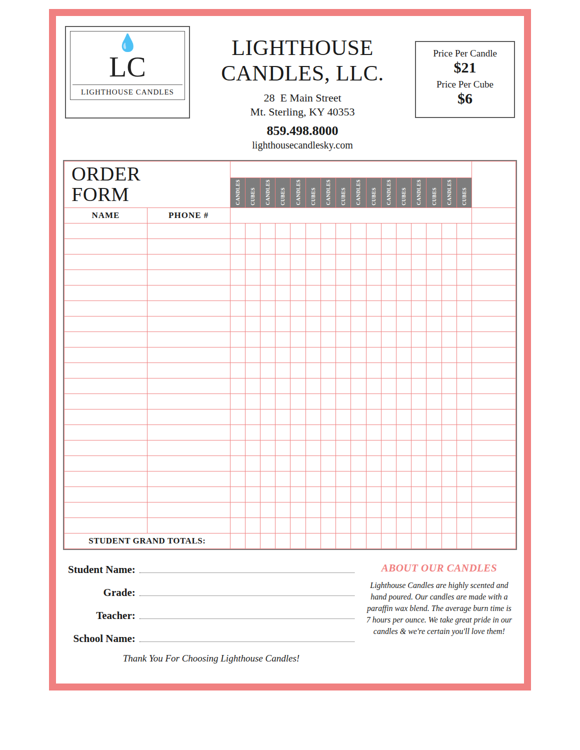💧
LC
LIGHTHOUSE CANDLES
LIGHTHOUSE CANDLES, LLC.
28 E Main Street
Mt. Sterling, KY 40353
859.498.8000
lighthousecandlesky.com
Price Per Candle
$21
Price Per Cube
$6
| ORDER FORM | | TOTAL |
| CANDLES | CUBES | CANDLES | CUBES | CANDLES | CUBES | CANDLES | CUBES | CANDLES | CUBES | CANDLES | CUBES | CANDLES | CUBES | CANDLES | CUBES |
| NAME | PHONE # | | |
| STUDENT GRAND TOTALS: | | | | | | | | | | | | | | | | | |
Student Name:
Grade:
Teacher:
School Name:
Thank You For Choosing Lighthouse Candles!
ABOUT OUR CANDLES
Lighthouse Candles are highly scented and hand poured. Our candles are made with a paraffin wax blend. The average burn time is 7 hours per ounce. We take great pride in our candles & we're certain you'll love them!